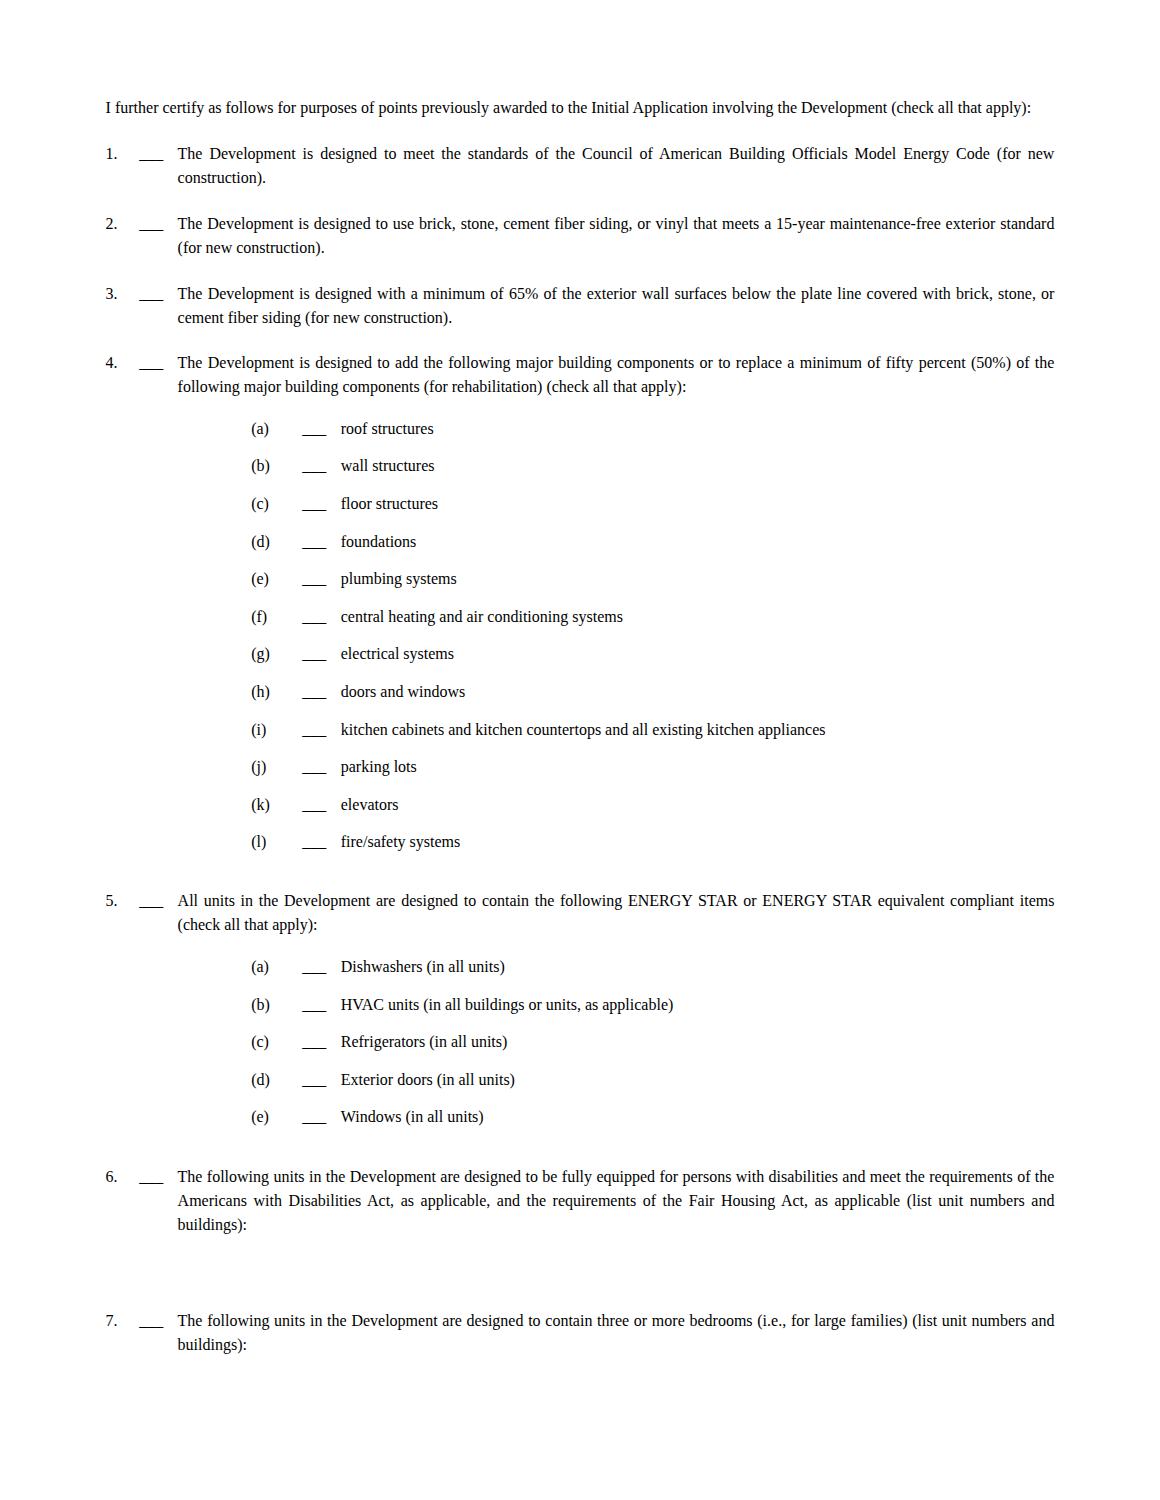I further certify as follows for purposes of points previously awarded to the Initial Application involving the Development (check all that apply):
1.
___
The Development is designed to meet the standards of the Council of American Building Officials Model Energy Code (for new construction).
2.
___
The Development is designed to use brick, stone, cement fiber siding, or vinyl that meets a 15-year maintenance-free exterior standard (for new construction).
3.
___
The Development is designed with a minimum of 65% of the exterior wall surfaces below the plate line covered with brick, stone, or cement fiber siding (for new construction).
4.
___
The Development is designed to add the following major building components or to replace a minimum of fifty percent (50%) of the following major building components (for rehabilitation) (check all that apply):
(a)
___
roof structures
(b)
___
wall structures
(c)
___
floor structures
(d)
___
foundations
(e)
___
plumbing systems
(f)
___
central heating and air conditioning systems
(g)
___
electrical systems
(h)
___
doors and windows
(i)
___
kitchen cabinets and kitchen countertops and all existing kitchen appliances
(j)
___
parking lots
(k)
___
elevators
(l)
___
fire/safety systems
5.
___
All units in the Development are designed to contain the following ENERGY STAR or ENERGY STAR equivalent compliant items (check all that apply):
(a)
___
Dishwashers (in all units)
(b)
___
HVAC units (in all buildings or units, as applicable)
(c)
___
Refrigerators (in all units)
(d)
___
Exterior doors (in all units)
(e)
___
Windows (in all units)
6.
___
The following units in the Development are designed to be fully equipped for persons with disabilities and meet the requirements of the Americans with Disabilities Act, as applicable, and the requirements of the Fair Housing Act, as applicable (list unit numbers and buildings):
7.
___
The following units in the Development are designed to contain three or more bedrooms (i.e., for large families) (list unit numbers and buildings):